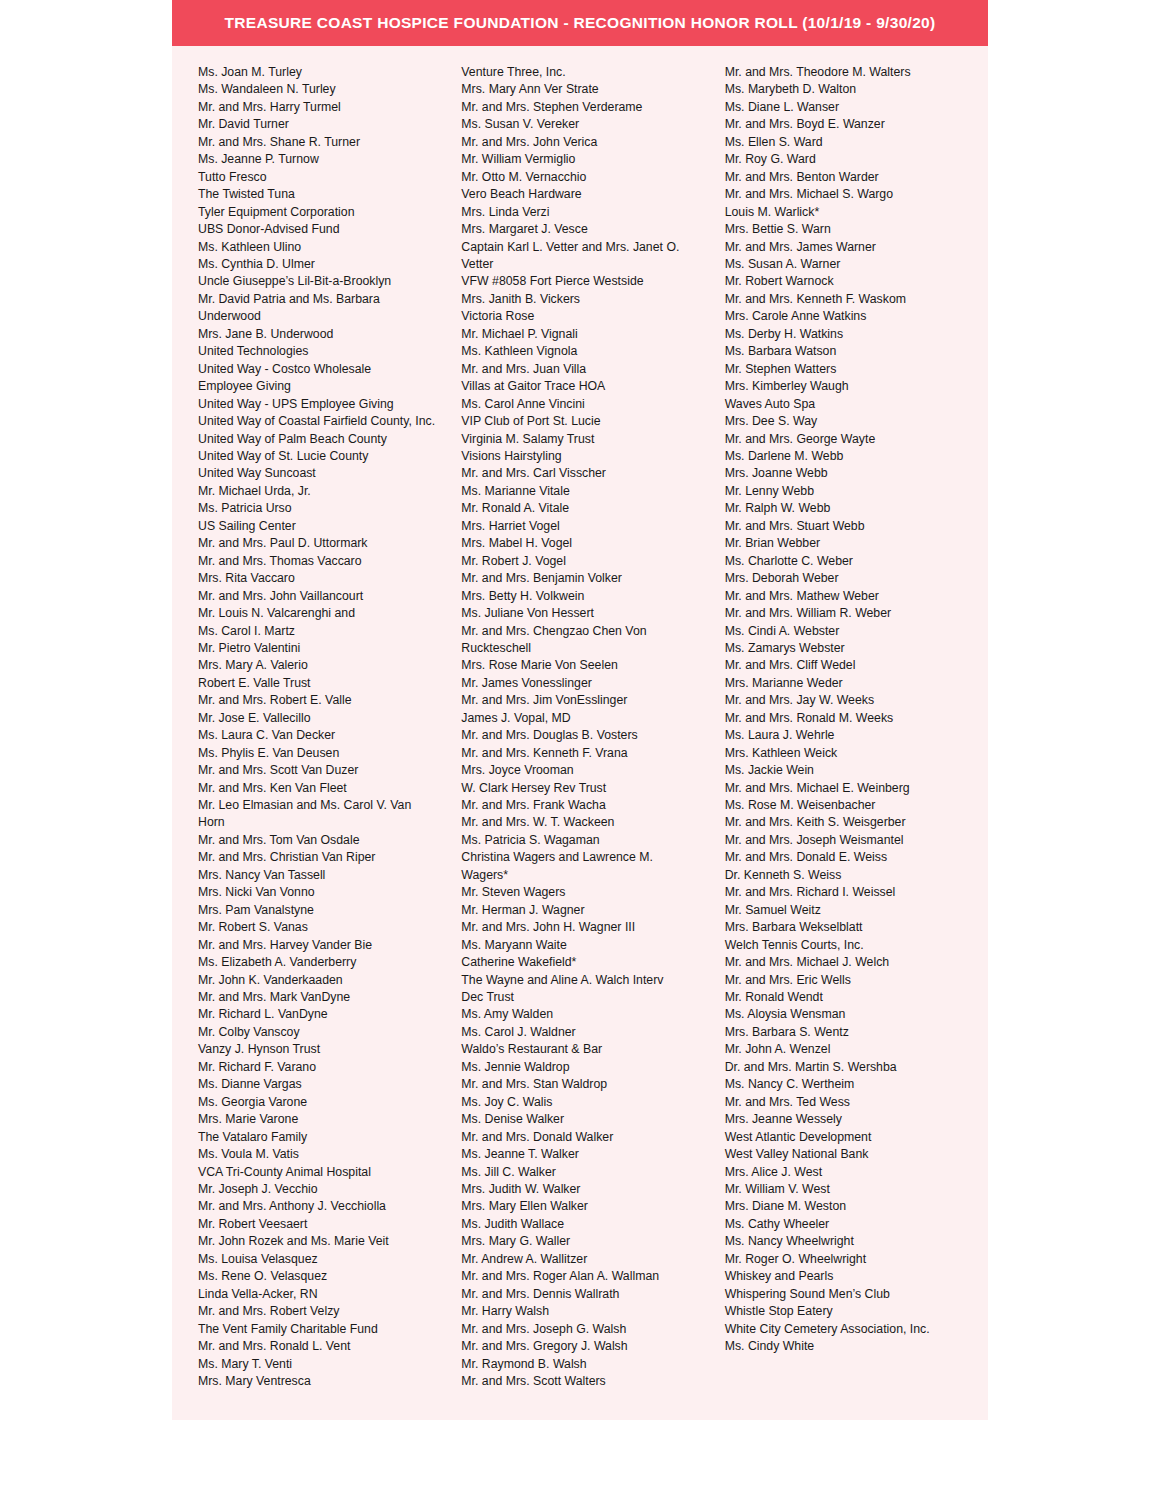Treasure Coast Hospice Foundation - Recognition Honor Roll (10/1/19 - 9/30/20)
Ms. Joan M. Turley
Ms. Wandaleen N. Turley
Mr. and Mrs. Harry Turmel
Mr. David Turner
Mr. and Mrs. Shane R. Turner
Ms. Jeanne P. Turnow
Tutto Fresco
The Twisted Tuna
Tyler Equipment Corporation
UBS Donor-Advised Fund
Ms. Kathleen Ulino
Ms. Cynthia D. Ulmer
Uncle Giuseppe’s Lil-Bit-a-Brooklyn
Mr. David Patria and Ms. Barbara Underwood
Mrs. Jane B. Underwood
United Technologies
United Way - Costco Wholesale
Employee Giving
United Way - UPS Employee Giving
United Way of Coastal Fairfield County, Inc.
United Way of Palm Beach County
United Way of St. Lucie County
United Way Suncoast
Mr. Michael Urda, Jr.
Ms. Patricia Urso
US Sailing Center
Mr. and Mrs. Paul D. Uttormark
Mr. and Mrs. Thomas Vaccaro
Mrs. Rita Vaccaro
Mr. and Mrs. John Vaillancourt
Mr. Louis N. Valcarenghi and
Ms. Carol I. Martz
Mr. Pietro Valentini
Mrs. Mary A. Valerio
Robert E. Valle Trust
Mr. and Mrs. Robert E. Valle
Mr. Jose E. Vallecillo
Ms. Laura C. Van Decker
Ms. Phylis E. Van Deusen
Mr. and Mrs. Scott Van Duzer
Mr. and Mrs. Ken Van Fleet
Mr. Leo Elmasian and Ms. Carol V. Van Horn
Mr. and Mrs. Tom Van Osdale
Mr. and Mrs. Christian Van Riper
Mrs. Nancy Van Tassell
Mrs. Nicki Van Vonno
Mrs. Pam Vanalstyne
Mr. Robert S. Vanas
Mr. and Mrs. Harvey Vander Bie
Ms. Elizabeth A. Vanderberry
Mr. John K. Vanderkaaden
Mr. and Mrs. Mark VanDyne
Mr. Richard L. VanDyne
Mr. Colby Vanscoy
Vanzy J. Hynson Trust
Mr. Richard F. Varano
Ms. Dianne Vargas
Ms. Georgia Varone
Mrs. Marie Varone
The Vatalaro Family
Ms. Voula M. Vatis
VCA Tri-County Animal Hospital
Mr. Joseph J. Vecchio
Mr. and Mrs. Anthony J. Vecchiolla
Mr. Robert Veesaert
Mr. John Rozek and Ms. Marie Veit
Ms. Louisa Velasquez
Ms. Rene O. Velasquez
Linda Vella-Acker, RN
Mr. and Mrs. Robert Velzy
The Vent Family Charitable Fund
Mr. and Mrs. Ronald L. Vent
Ms. Mary T. Venti
Mrs. Mary Ventresca
Venture Three, Inc.
Mrs. Mary Ann Ver Strate
Mr. and Mrs. Stephen Verderame
Ms. Susan V. Vereker
Mr. and Mrs. John Verica
Mr. William Vermiglio
Mr. Otto M. Vernacchio
Vero Beach Hardware
Mrs. Linda Verzi
Mrs. Margaret J. Vesce
Captain Karl L. Vetter and Mrs. Janet O. Vetter
VFW #8058 Fort Pierce Westside
Mrs. Janith B. Vickers
Victoria Rose
Mr. Michael P. Vignali
Ms. Kathleen Vignola
Mr. and Mrs. Juan Villa
Villas at Gaitor Trace HOA
Ms. Carol Anne Vincini
VIP Club of Port St. Lucie
Virginia M. Salamy Trust
Visions Hairstyling
Mr. and Mrs. Carl Visscher
Ms. Marianne Vitale
Mr. Ronald A. Vitale
Mrs. Harriet Vogel
Mrs. Mabel H. Vogel
Mr. Robert J. Vogel
Mr. and Mrs. Benjamin Volker
Mrs. Betty H. Volkwein
Ms. Juliane Von Hessert
Mr. and Mrs. Chengzao Chen Von
Ruckteschell
Mrs. Rose Marie Von Seelen
Mr. James Vonesslinger
Mr. and Mrs. Jim VonEsslinger
James J. Vopal, MD
Mr. and Mrs. Douglas B. Vosters
Mr. and Mrs. Kenneth F. Vrana
Mrs. Joyce Vrooman
W. Clark Hersey Rev Trust
Mr. and Mrs. Frank Wacha
Mr. and Mrs. W. T. Wackeen
Ms. Patricia S. Wagaman
Christina Wagers and Lawrence M. Wagers*
Mr. Steven Wagers
Mr. Herman J. Wagner
Mr. and Mrs. John H. Wagner III
Ms. Maryann Waite
Catherine Wakefield*
The Wayne and Aline A. Walch Interv
Dec Trust
Ms. Amy Walden
Ms. Carol J. Waldner
Waldo’s Restaurant & Bar
Ms. Jennie Waldrop
Mr. and Mrs. Stan Waldrop
Ms. Joy C. Walis
Ms. Denise Walker
Mr. and Mrs. Donald Walker
Ms. Jeanne T. Walker
Ms. Jill C. Walker
Mrs. Judith W. Walker
Mrs. Mary Ellen Walker
Ms. Judith Wallace
Mrs. Mary G. Waller
Mr. Andrew A. Wallitzer
Mr. and Mrs. Roger Alan A. Wallman
Mr. and Mrs. Dennis Wallrath
Mr. Harry Walsh
Mr. and Mrs. Joseph G. Walsh
Mr. and Mrs. Gregory J. Walsh
Mr. Raymond B. Walsh
Mr. and Mrs. Scott Walters
Mr. and Mrs. Theodore M. Walters
Ms. Marybeth D. Walton
Ms. Diane L. Wanser
Mr. and Mrs. Boyd E. Wanzer
Ms. Ellen S. Ward
Mr. Roy G. Ward
Mr. and Mrs. Benton Warder
Mr. and Mrs. Michael S. Wargo
Louis M. Warlick*
Mrs. Bettie S. Warn
Mr. and Mrs. James Warner
Ms. Susan A. Warner
Mr. Robert Warnock
Mr. and Mrs. Kenneth F. Waskom
Mrs. Carole Anne Watkins
Ms. Derby H. Watkins
Ms. Barbara Watson
Mr. Stephen Watters
Mrs. Kimberley Waugh
Waves Auto Spa
Mrs. Dee S. Way
Mr. and Mrs. George Wayte
Ms. Darlene M. Webb
Mrs. Joanne Webb
Mr. Lenny Webb
Mr. Ralph W. Webb
Mr. and Mrs. Stuart Webb
Mr. Brian Webber
Ms. Charlotte C. Weber
Mrs. Deborah Weber
Mr. and Mrs. Mathew Weber
Mr. and Mrs. William R. Weber
Ms. Cindi A. Webster
Ms. Zamarys Webster
Mr. and Mrs. Cliff Wedel
Mrs. Marianne Weder
Mr. and Mrs. Jay W. Weeks
Mr. and Mrs. Ronald M. Weeks
Ms. Laura J. Wehrle
Mrs. Kathleen Weick
Ms. Jackie Wein
Mr. and Mrs. Michael E. Weinberg
Ms. Rose M. Weisenbacher
Mr. and Mrs. Keith S. Weisgerber
Mr. and Mrs. Joseph Weismantel
Mr. and Mrs. Donald E. Weiss
Dr. Kenneth S. Weiss
Mr. and Mrs. Richard I. Weissel
Mr. Samuel Weitz
Mrs. Barbara Wekselblatt
Welch Tennis Courts, Inc.
Mr. and Mrs. Michael J. Welch
Mr. and Mrs. Eric Wells
Mr. Ronald Wendt
Ms. Aloysia Wensman
Mrs. Barbara S. Wentz
Mr. John A. Wenzel
Dr. and Mrs. Martin S. Wershba
Ms. Nancy C. Wertheim
Mr. and Mrs. Ted Wess
Mrs. Jeanne Wessely
West Atlantic Development
West Valley National Bank
Mrs. Alice J. West
Mr. William V. West
Mrs. Diane M. Weston
Ms. Cathy Wheeler
Ms. Nancy Wheelwright
Mr. Roger O. Wheelwright
Whiskey and Pearls
Whispering Sound Men’s Club
Whistle Stop Eatery
White City Cemetery Association, Inc.
Ms. Cindy White